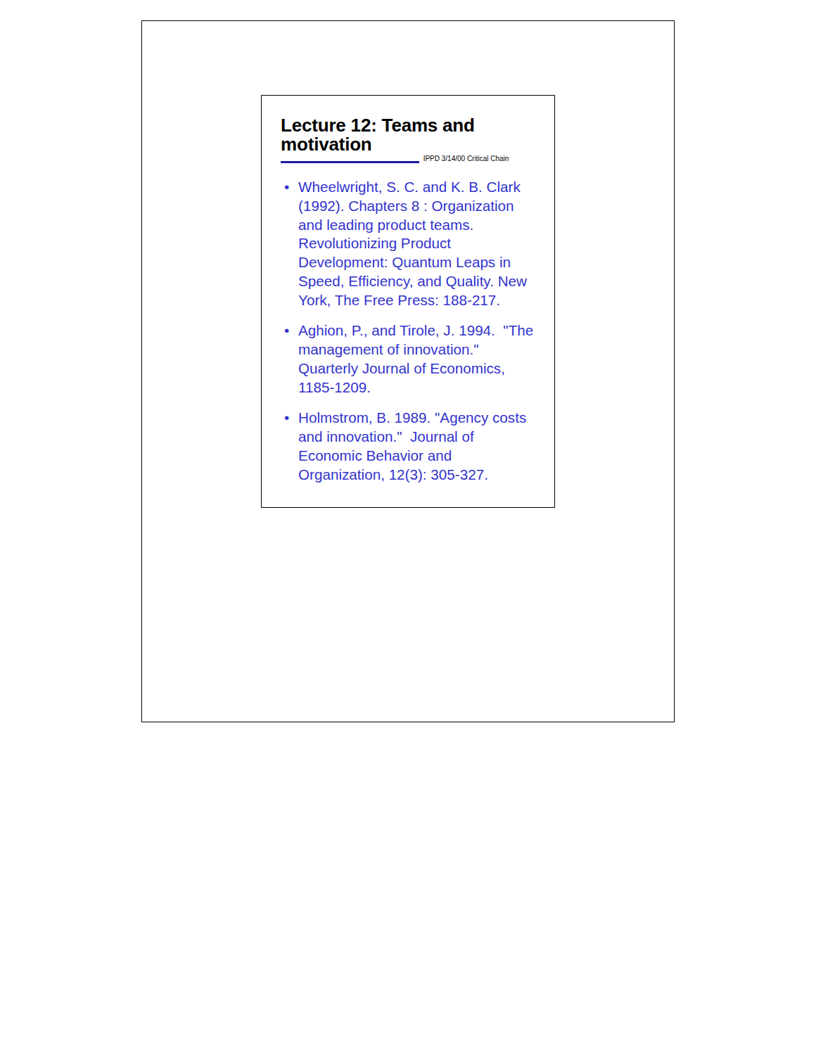Lecture 12: Teams and motivation
IPPD 3/14/00 Critical Chain
Wheelwright, S. C. and K. B. Clark (1992). Chapters 8 : Organization and leading product teams. Revolutionizing Product Development: Quantum Leaps in Speed, Efficiency, and Quality. New York, The Free Press: 188-217.
Aghion, P., and Tirole, J. 1994. "The management of innovation." Quarterly Journal of Economics, 1185-1209.
Holmstrom, B. 1989. "Agency costs and innovation." Journal of Economic Behavior and Organization, 12(3): 305-327.